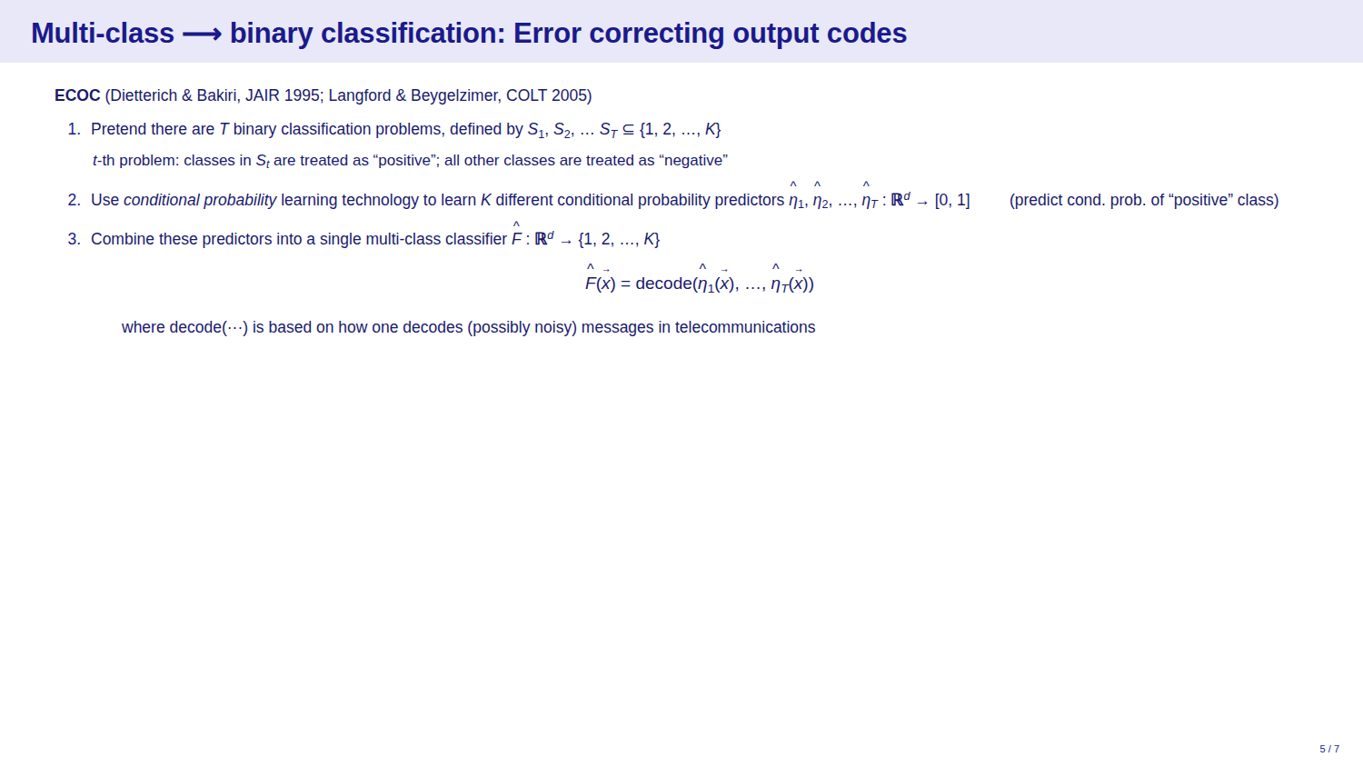Multi-class ⟶ binary classification: Error correcting output codes
ECOC (Dietterich & Bakiri, JAIR 1995; Langford & Beygelzimer, COLT 2005)
Pretend there are T binary classification problems, defined by S1, S2, … ST ⊆ {1, 2, …, K}
t-th problem: classes in St are treated as “positive”; all other classes are treated as “negative”
Use conditional probability learning technology to learn K different conditional probability predictors η1, η2, …, ηT : ℝd → [0, 1] (predict cond. prob. of “positive” class)
Combine these predictors into a single multi-class classifier F : ℝd → {1, 2, …, K}
F(x) = decode(η1(x), …, ηT(x))
where decode(···) is based on how one decodes (possibly noisy) messages in telecommunications
5 / 7